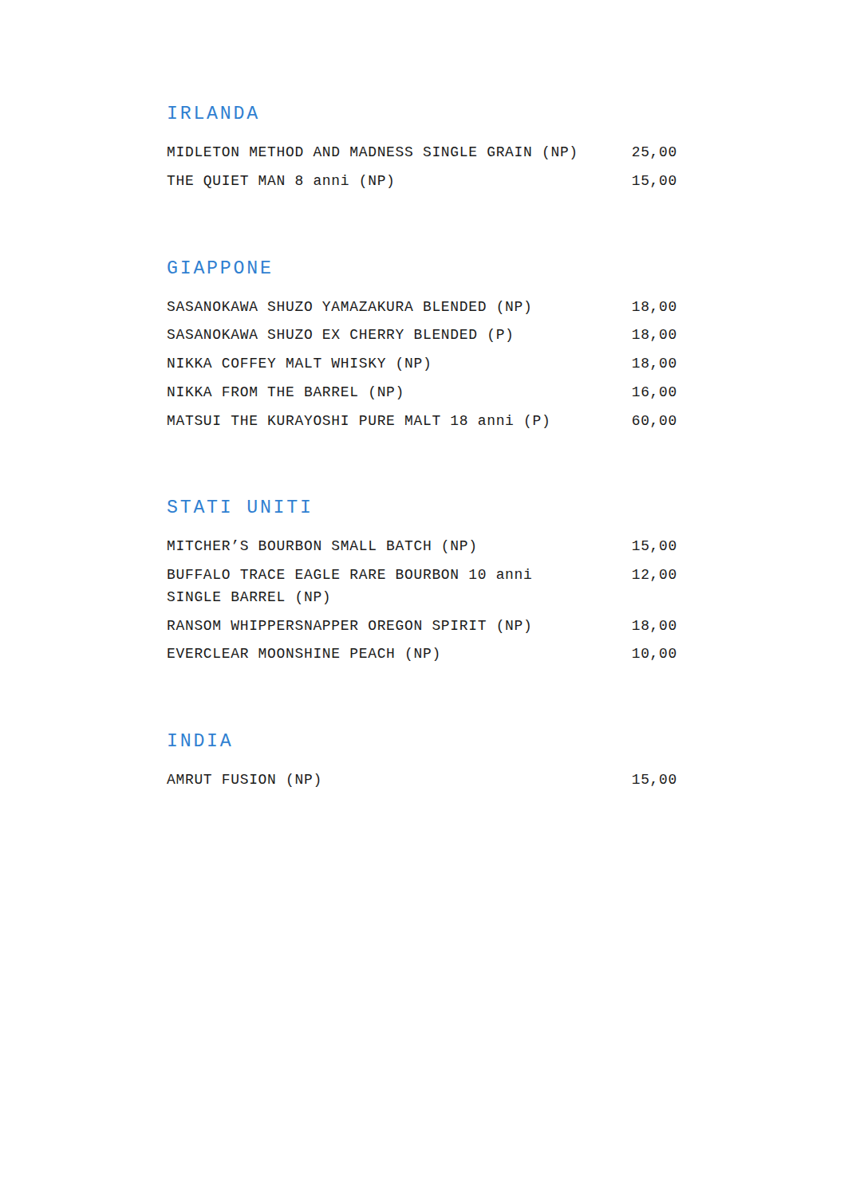IRLANDA
MIDLETON METHOD AND MADNESS SINGLE GRAIN (NP) 25,00
THE QUIET MAN 8 anni (NP) 15,00
GIAPPONE
SASANOKAWA SHUZO YAMAZAKURA BLENDED (NP) 18,00
SASANOKAWA SHUZO EX CHERRY BLENDED (P) 18,00
NIKKA COFFEY MALT WHISKY (NP) 18,00
NIKKA FROM THE BARREL (NP) 16,00
MATSUI THE KURAYOSHI PURE MALT 18 anni (P) 60,00
STATI UNITI
MITCHER’S BOURBON SMALL BATCH (NP) 15,00
BUFFALO TRACE EAGLE RARE BOURBON 10 anni
SINGLE BARREL (NP) 12,00
RANSOM WHIPPERSNAPPER OREGON SPIRIT (NP) 18,00
EVERCLEAR MOONSHINE PEACH (NP) 10,00
INDIA
AMRUT FUSION (NP) 15,00